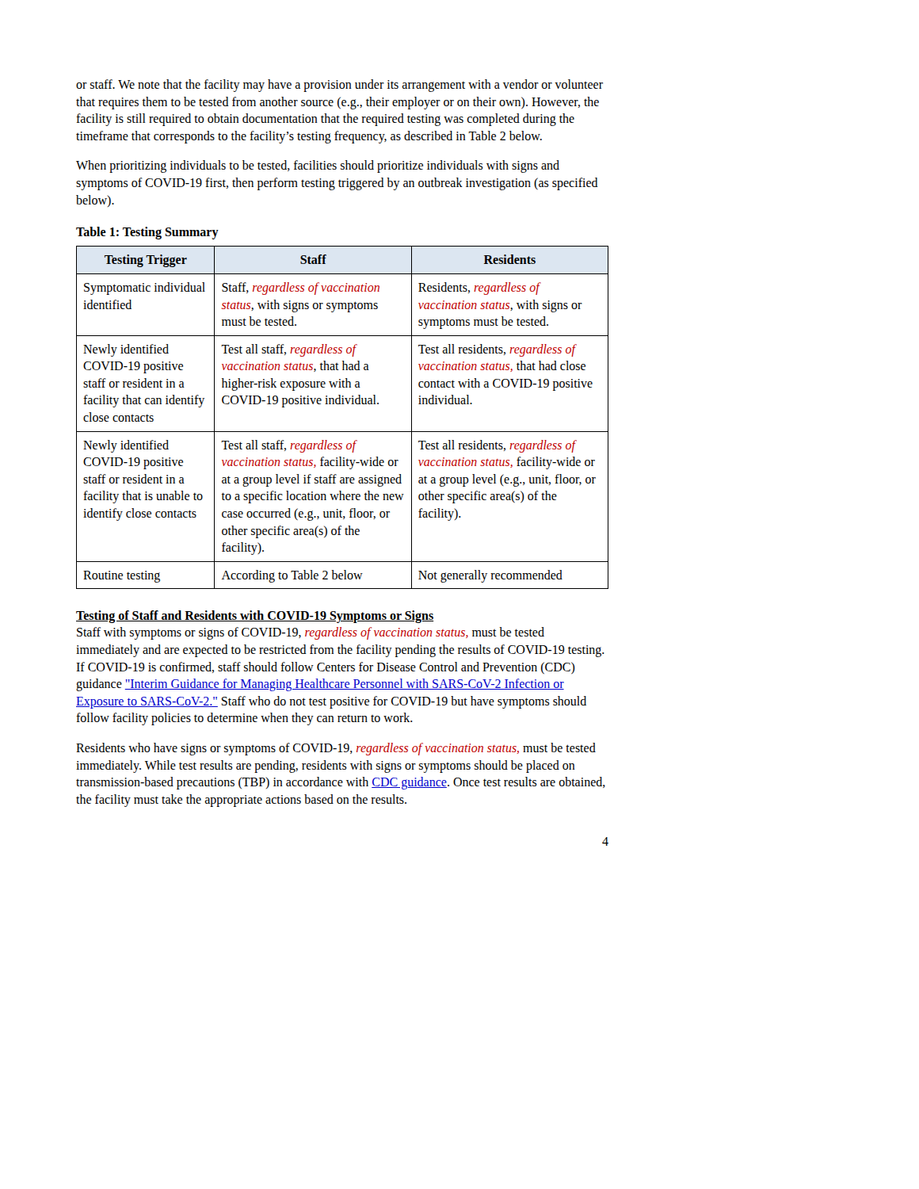or staff. We note that the facility may have a provision under its arrangement with a vendor or volunteer that requires them to be tested from another source (e.g., their employer or on their own). However, the facility is still required to obtain documentation that the required testing was completed during the timeframe that corresponds to the facility’s testing frequency, as described in Table 2 below.
When prioritizing individuals to be tested, facilities should prioritize individuals with signs and symptoms of COVID-19 first, then perform testing triggered by an outbreak investigation (as specified below).
Table 1: Testing Summary
| Testing Trigger | Staff | Residents |
| --- | --- | --- |
| Symptomatic individual identified | Staff, regardless of vaccination status , with signs or symptoms must be tested. | Residents, regardless of vaccination status , with signs or symptoms must be tested. |
| Newly identified COVID-19 positive staff or resident in a facility that can identify close contacts | Test all staff, regardless of vaccination status , that had a higher-risk exposure with a COVID-19 positive individual. | Test all residents, regardless of vaccination status, that had close contact with a COVID-19 positive individual. |
| Newly identified COVID-19 positive staff or resident in a facility that is unable to identify close contacts | Test all staff, regardless of vaccination status, facility-wide or at a group level if staff are assigned to a specific location where the new case occurred (e.g., unit, floor, or other specific area(s) of the facility). | Test all residents, regardless of vaccination status, facility-wide or at a group level (e.g., unit, floor, or other specific area(s) of the facility). |
| Routine testing | According to Table 2 below | Not generally recommended |
Testing of Staff and Residents with COVID-19 Symptoms or Signs
Staff with symptoms or signs of COVID-19, regardless of vaccination status, must be tested immediately and are expected to be restricted from the facility pending the results of COVID-19 testing. If COVID-19 is confirmed, staff should follow Centers for Disease Control and Prevention (CDC) guidance "Interim Guidance for Managing Healthcare Personnel with SARS-CoV-2 Infection or Exposure to SARS-CoV-2." Staff who do not test positive for COVID-19 but have symptoms should follow facility policies to determine when they can return to work.
Residents who have signs or symptoms of COVID-19, regardless of vaccination status, must be tested immediately. While test results are pending, residents with signs or symptoms should be placed on transmission-based precautions (TBP) in accordance with CDC guidance. Once test results are obtained, the facility must take the appropriate actions based on the results.
4